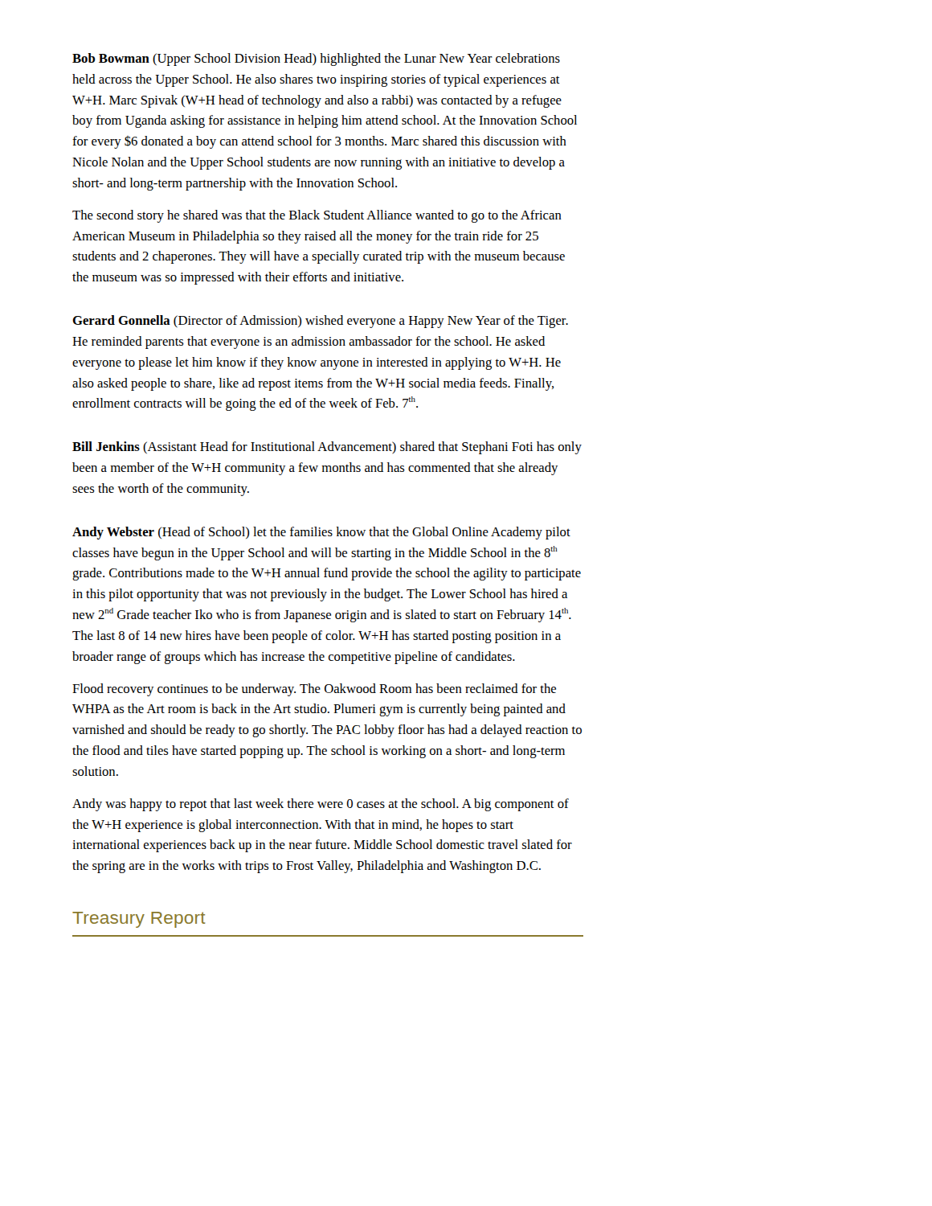Bob Bowman (Upper School Division Head) highlighted the Lunar New Year celebrations held across the Upper School. He also shares two inspiring stories of typical experiences at W+H. Marc Spivak (W+H head of technology and also a rabbi) was contacted by a refugee boy from Uganda asking for assistance in helping him attend school. At the Innovation School for every $6 donated a boy can attend school for 3 months. Marc shared this discussion with Nicole Nolan and the Upper School students are now running with an initiative to develop a short- and long-term partnership with the Innovation School.
The second story he shared was that the Black Student Alliance wanted to go to the African American Museum in Philadelphia so they raised all the money for the train ride for 25 students and 2 chaperones. They will have a specially curated trip with the museum because the museum was so impressed with their efforts and initiative.
Gerard Gonnella (Director of Admission) wished everyone a Happy New Year of the Tiger. He reminded parents that everyone is an admission ambassador for the school. He asked everyone to please let him know if they know anyone in interested in applying to W+H. He also asked people to share, like ad repost items from the W+H social media feeds. Finally, enrollment contracts will be going the ed of the week of Feb. 7th.
Bill Jenkins (Assistant Head for Institutional Advancement) shared that Stephani Foti has only been a member of the W+H community a few months and has commented that she already sees the worth of the community.
Andy Webster (Head of School) let the families know that the Global Online Academy pilot classes have begun in the Upper School and will be starting in the Middle School in the 8th grade. Contributions made to the W+H annual fund provide the school the agility to participate in this pilot opportunity that was not previously in the budget. The Lower School has hired a new 2nd Grade teacher Iko who is from Japanese origin and is slated to start on February 14th. The last 8 of 14 new hires have been people of color. W+H has started posting position in a broader range of groups which has increase the competitive pipeline of candidates.
Flood recovery continues to be underway. The Oakwood Room has been reclaimed for the WHPA as the Art room is back in the Art studio. Plumeri gym is currently being painted and varnished and should be ready to go shortly. The PAC lobby floor has had a delayed reaction to the flood and tiles have started popping up. The school is working on a short- and long-term solution.
Andy was happy to repot that last week there were 0 cases at the school. A big component of the W+H experience is global interconnection. With that in mind, he hopes to start international experiences back up in the near future. Middle School domestic travel slated for the spring are in the works with trips to Frost Valley, Philadelphia and Washington D.C.
Treasury Report